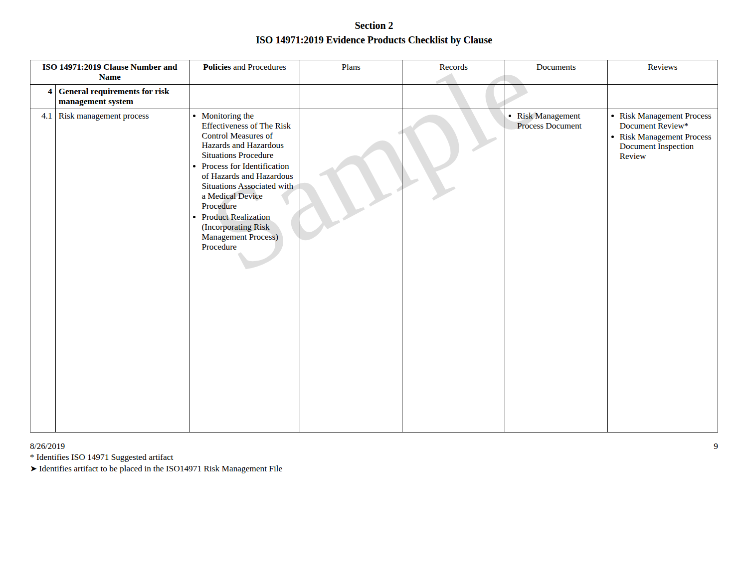Sample
Section 2
ISO 14971:2019 Evidence Products Checklist by Clause
| ISO 14971:2019 Clause Number and Name | Policies and Procedures | Plans | Records | Documents | Reviews |
| --- | --- | --- | --- | --- | --- |
| 4 | General requirements for risk management system | | | | | |
| 4.1 | Risk management process | Monitoring the Effectiveness of The Risk Control Measures of Hazards and Hazardous Situations Procedure Process for Identification of Hazards and Hazardous Situations Associated with a Medical Device Procedure Product Realization (Incorporating Risk Management Process) Procedure | | | Risk Management Process Document | Risk Management Process Document Review* Risk Management Process Document Inspection Review |
8/26/2019 9
* Identifies ISO 14971 Suggested artifact
➤ Identifies artifact to be placed in the ISO14971 Risk Management File